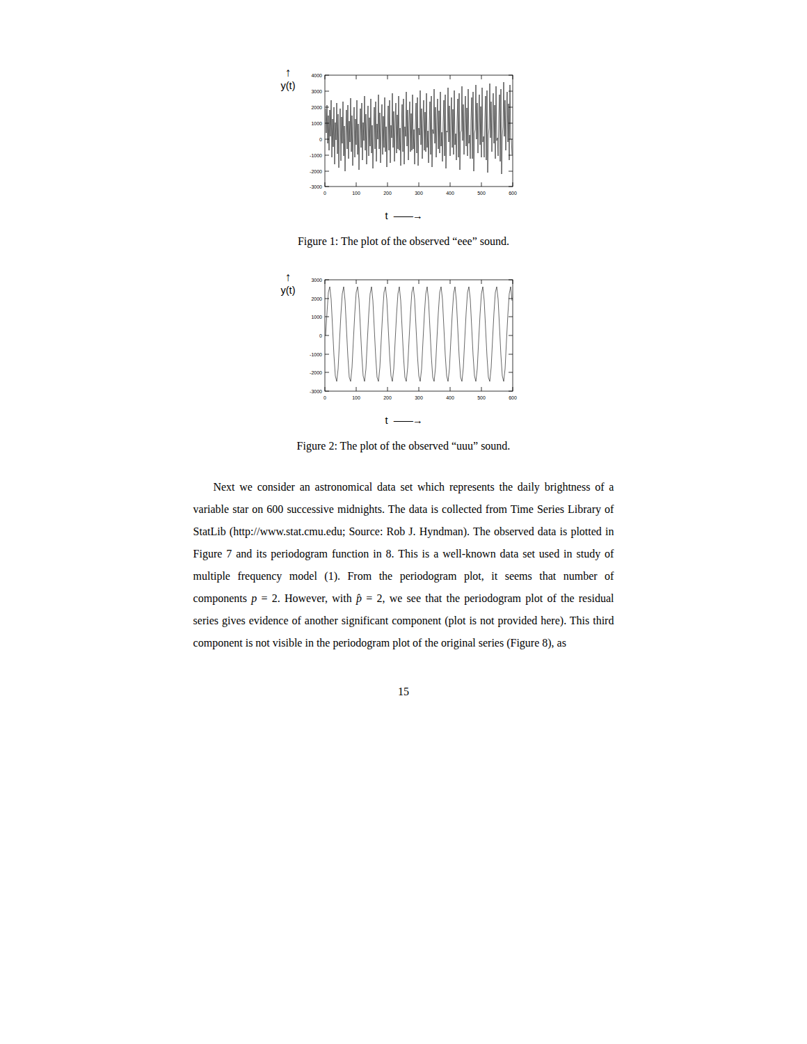↑ y(t)
4000 3000 2000 1000 0 -1000 -2000 -3000 0 100 200 300 400 500 600
t ——→
Figure 1: The plot of the observed “eee” sound.
↑ y(t)
3000 2000 1000 0 -1000 -2000 -3000 0 100 200 300 400 500 600
t ——→
Figure 2: The plot of the observed “uuu” sound.
Next we consider an astronomical data set which represents the daily brightness of a variable star on 600 successive midnights. The data is collected from Time Series Library of StatLib (http://www.stat.cmu.edu; Source: Rob J. Hyndman). The observed data is plotted in Figure 7 and its periodogram function in 8. This is a well-known data set used in study of multiple frequency model (1). From the periodogram plot, it seems that number of components p = 2. However, with p̂ = 2, we see that the periodogram plot of the residual series gives evidence of another significant component (plot is not provided here). This third component is not visible in the periodogram plot of the original series (Figure 8), as
15